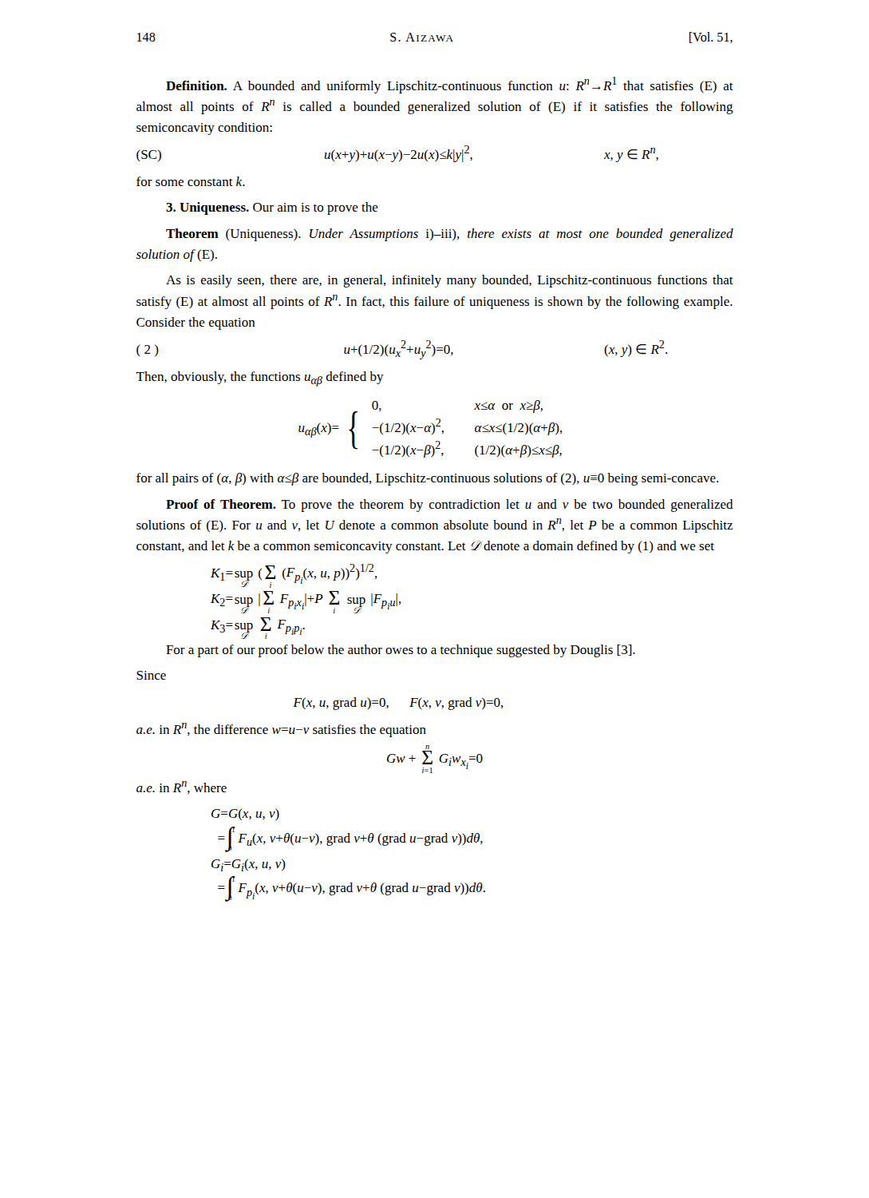148 S. AIZAWA [Vol. 51,
Definition. A bounded and uniformly Lipschitz-continuous function u: Rn→R1 that satisfies (E) at almost all points of Rn is called a bounded generalized solution of (E) if it satisfies the following semiconcavity condition:
(SC) u(x+y)+u(x−y)−2u(x)≤k|y|2, x, y ∈ Rn,
for some constant k.
3. Uniqueness. Our aim is to prove the
Theorem (Uniqueness). Under Assumptions i)–iii), there exists at most one bounded generalized solution of (E).
As is easily seen, there are, in general, infinitely many bounded, Lipschitz-continuous functions that satisfy (E) at almost all points of Rn. In fact, this failure of uniqueness is shown by the following example. Consider the equation
( 2 ) u+(1/2)(ux2+uy2)=0, (x, y) ∈ R2.
Then, obviously, the functions uαβ defined by
uαβ(x)= {
| 0, | x ≤ α or x ≥ β , |
| −(1/2)( x − α ) 2 , | α ≤ x ≤(1/2)( α + β ), |
| −(1/2)( x − β ) 2 , | (1/2)( α + β )≤ x ≤ β , |
for all pairs of (α, β) with α≤β are bounded, Lipschitz-continuous solutions of (2), u≡0 being semi-concave.
Proof of Theorem. To prove the theorem by contradiction let u and v be two bounded generalized solutions of (E). For u and v, let U denote a common absolute bound in Rn, let P be a common Lipschitz constant, and let k be a common semiconcavity constant. Let 𝒟 denote a domain defined by (1) and we set
K1=sup𝒟 (Σi (Fpi(x, u, p))2)1/2,
K2=sup𝒟 |Σi Fpixi|+P Σi sup𝒟 |Fpiu|,
K3=sup𝒟 Σi Fpipi.
For a part of our proof below the author owes to a technique suggested by Douglis [3].
Since
F(x, u, grad u)=0, F(x, v, grad v)=0,
a.e. in Rn, the difference w=u−v satisfies the equation
Gw + Σni=1 Giwxi=0
a.e. in Rn, where
G=G(x, u, v)
=∫10 Fu(x, v+θ(u−v), grad v+θ (grad u−grad v))dθ,
Gi=Gi(x, u, v)
=∫10 Fpi(x, v+θ(u−v), grad v+θ (grad u−grad v))dθ.